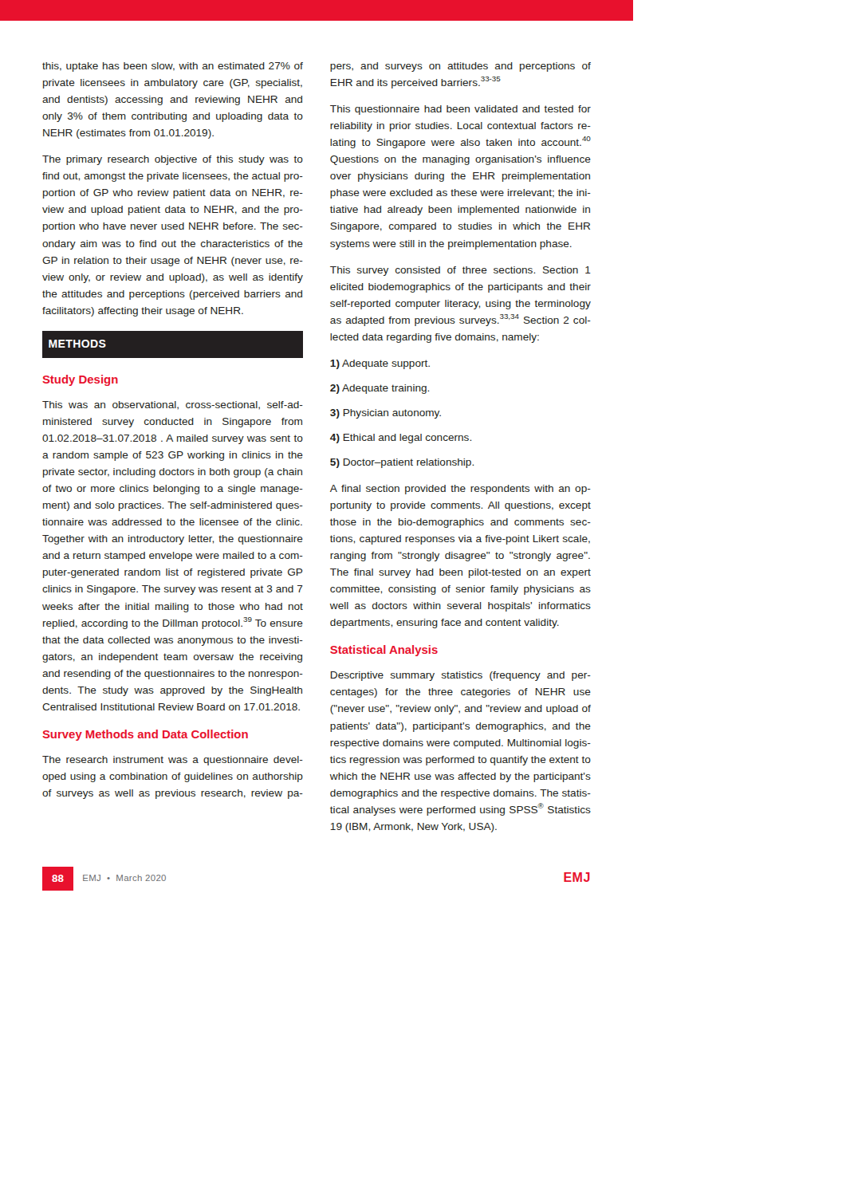this, uptake has been slow, with an estimated 27% of private licensees in ambulatory care (GP, specialist, and dentists) accessing and reviewing NEHR and only 3% of them contributing and uploading data to NEHR (estimates from 01.01.2019).
The primary research objective of this study was to find out, amongst the private licensees, the actual proportion of GP who review patient data on NEHR, review and upload patient data to NEHR, and the proportion who have never used NEHR before. The secondary aim was to find out the characteristics of the GP in relation to their usage of NEHR (never use, review only, or review and upload), as well as identify the attitudes and perceptions (perceived barriers and facilitators) affecting their usage of NEHR.
Methods
Study Design
This was an observational, cross-sectional, self-administered survey conducted in Singapore from 01.02.2018–31.07.2018 . A mailed survey was sent to a random sample of 523 GP working in clinics in the private sector, including doctors in both group (a chain of two or more clinics belonging to a single management) and solo practices. The self-administered questionnaire was addressed to the licensee of the clinic. Together with an introductory letter, the questionnaire and a return stamped envelope were mailed to a computer-generated random list of registered private GP clinics in Singapore. The survey was resent at 3 and 7 weeks after the initial mailing to those who had not replied, according to the Dillman protocol.39 To ensure that the data collected was anonymous to the investigators, an independent team oversaw the receiving and resending of the questionnaires to the nonrespondents. The study was approved by the SingHealth Centralised Institutional Review Board on 17.01.2018.
Survey Methods and Data Collection
The research instrument was a questionnaire developed using a combination of guidelines on authorship of surveys as well as previous research, review papers, and surveys on attitudes and perceptions of EHR and its perceived barriers.33-35
This questionnaire had been validated and tested for reliability in prior studies. Local contextual factors relating to Singapore were also taken into account.40 Questions on the managing organisation's influence over physicians during the EHR preimplementation phase were excluded as these were irrelevant; the initiative had already been implemented nationwide in Singapore, compared to studies in which the EHR systems were still in the preimplementation phase.
This survey consisted of three sections. Section 1 elicited biodemographics of the participants and their self-reported computer literacy, using the terminology as adapted from previous surveys.33,34 Section 2 collected data regarding five domains, namely:
1) Adequate support.
2) Adequate training.
3) Physician autonomy.
4) Ethical and legal concerns.
5) Doctor–patient relationship.
A final section provided the respondents with an opportunity to provide comments. All questions, except those in the bio-demographics and comments sections, captured responses via a five-point Likert scale, ranging from "strongly disagree" to "strongly agree". The final survey had been pilot-tested on an expert committee, consisting of senior family physicians as well as doctors within several hospitals' informatics departments, ensuring face and content validity.
Statistical Analysis
Descriptive summary statistics (frequency and percentages) for the three categories of NEHR use ("never use", "review only", and "review and upload of patients' data"), participant's demographics, and the respective domains were computed. Multinomial logistics regression was performed to quantify the extent to which the NEHR use was affected by the participant's demographics and the respective domains. The statistical analyses were performed using SPSS® Statistics 19 (IBM, Armonk, New York, USA).
88
EMJ • March 2020
EMJ